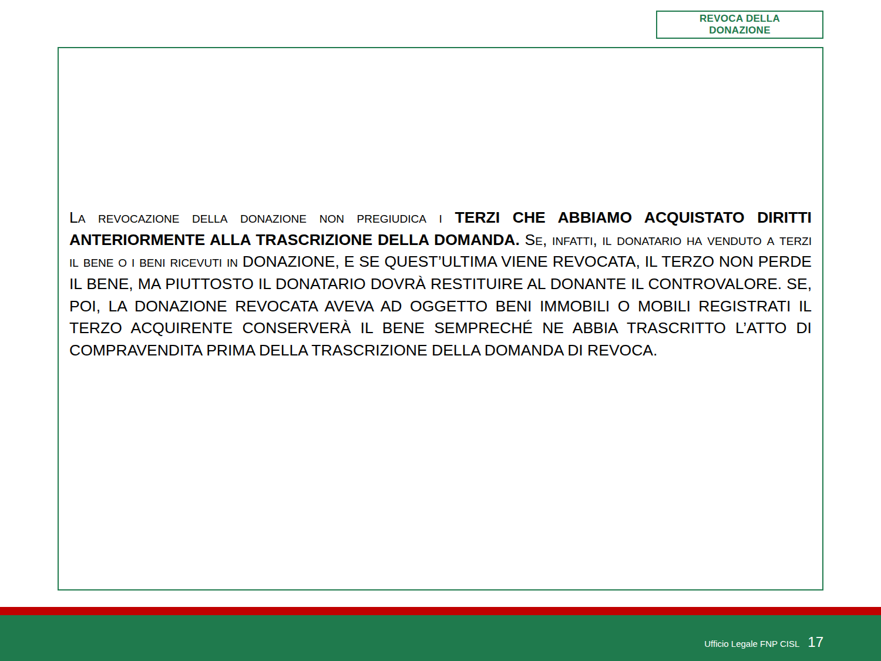REVOCA DELLA
DONAZIONE
La revocazione della donazione non pregiudica i TERZI CHE ABBIAMO ACQUISTATO DIRITTI ANTERIORMENTE ALLA TRASCRIZIONE DELLA DOMANDA. Se, infatti, il donatario ha venduto a terzi il bene o i beni ricevuti in DONAZIONE, E SE QUEST’ULTIMA VIENE REVOCATA, IL TERZO NON PERDE IL BENE, MA PIUTTOSTO IL DONATARIO DOVRÀ RESTITUIRE AL DONANTE IL CONTROVALORE. SE, POI, LA DONAZIONE REVOCATA AVEVA AD OGGETTO BENI IMMOBILI O MOBILI REGISTRATI IL TERZO ACQUIRENTE CONSERVERÀ IL BENE SEMPRECHÉ NE ABBIA TRASCRITTO L’ATTO DI COMPRAVENDITA PRIMA DELLA TRASCRIZIONE DELLA DOMANDA DI REVOCA.
Ufficio Legale FNP CISL 17